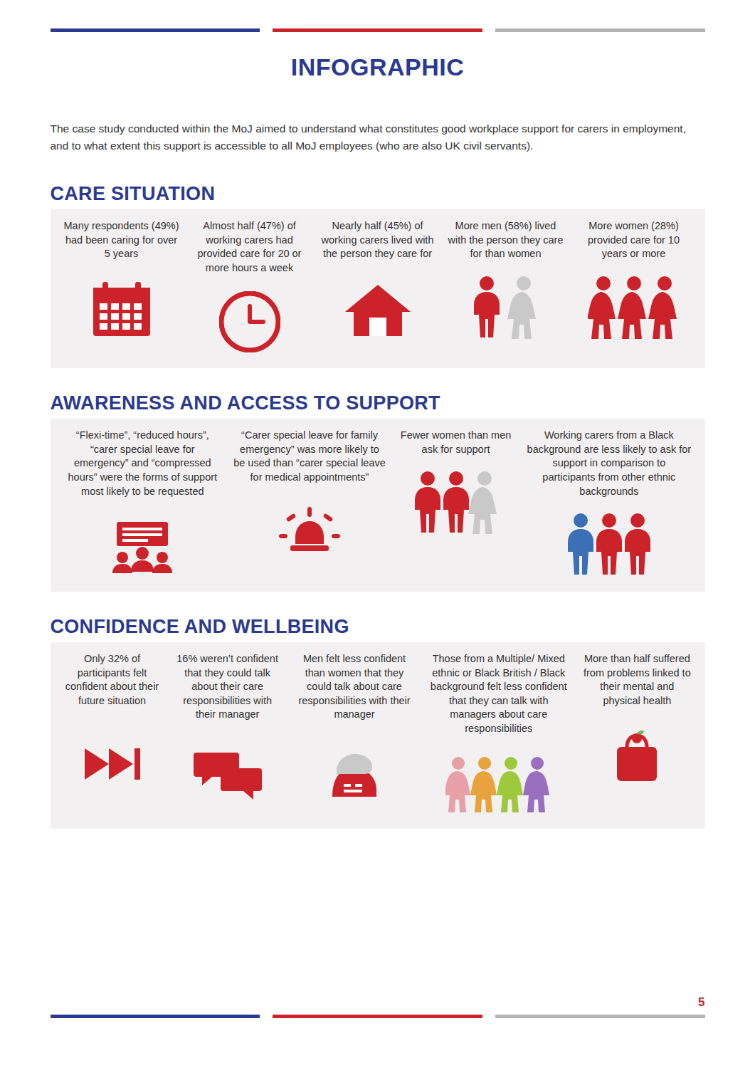INFOGRAPHIC
The case study conducted within the MoJ aimed to understand what constitutes good workplace support for carers in employment, and to what extent this support is accessible to all MoJ employees (who are also UK civil servants).
CARE SITUATION
Many respondents (49%) had been caring for over 5 years
Almost half (47%) of working carers had provided care for 20 or more hours a week
Nearly half (45%) of working carers lived with the person they care for
More men (58%) lived with the person they care for than women
More women (28%) provided care for 10 years or more
AWARENESS AND ACCESS TO SUPPORT
“Flexi-time”, “reduced hours”, “carer special leave for emergency” and “compressed hours” were the forms of support most likely to be requested
“Carer special leave for family emergency” was more likely to be used than “carer special leave for medical appointments”
Fewer women than men ask for support
Working carers from a Black background are less likely to ask for support in comparison to participants from other ethnic backgrounds
CONFIDENCE AND WELLBEING
Only 32% of participants felt confident about their future situation
16% weren’t confident that they could talk about their care responsibilities with their manager
Men felt less confident than women that they could talk about care responsibilities with their manager
Those from a Multiple/ Mixed ethnic or Black British / Black background felt less confident that they can talk with managers about care responsibilities
More than half suffered from problems linked to their mental and physical health
5